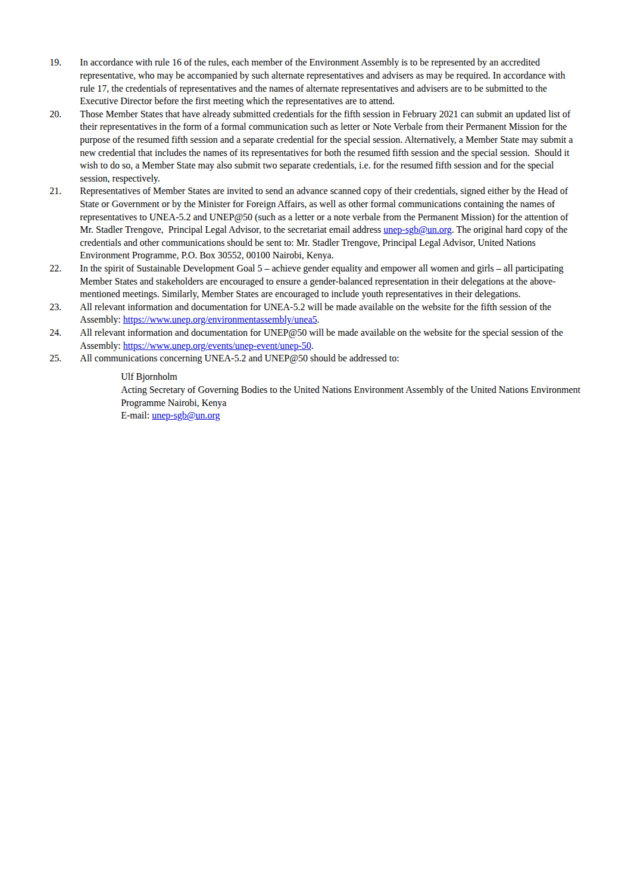19.
In accordance with rule 16 of the rules, each member of the Environment Assembly is to be represented by an accredited representative, who may be accompanied by such alternate representatives and advisers as may be required. In accordance with rule 17, the credentials of representatives and the names of alternate representatives and advisers are to be submitted to the Executive Director before the first meeting which the representatives are to attend.
20.
Those Member States that have already submitted credentials for the fifth session in February 2021 can submit an updated list of their representatives in the form of a formal communication such as letter or Note Verbale from their Permanent Mission for the purpose of the resumed fifth session and a separate credential for the special session. Alternatively, a Member State may submit a new credential that includes the names of its representatives for both the resumed fifth session and the special session. Should it wish to do so, a Member State may also submit two separate credentials, i.e. for the resumed fifth session and for the special session, respectively.
21.
Representatives of Member States are invited to send an advance scanned copy of their credentials, signed either by the Head of State or Government or by the Minister for Foreign Affairs, as well as other formal communications containing the names of representatives to UNEA-5.2 and UNEP@50 (such as a letter or a note verbale from the Permanent Mission) for the attention of Mr. Stadler Trengove, Principal Legal Advisor, to the secretariat email address unep-sgb@un.org. The original hard copy of the credentials and other communications should be sent to: Mr. Stadler Trengove, Principal Legal Advisor, United Nations Environment Programme, P.O. Box 30552, 00100 Nairobi, Kenya.
22.
In the spirit of Sustainable Development Goal 5 – achieve gender equality and empower all women and girls – all participating Member States and stakeholders are encouraged to ensure a gender-balanced representation in their delegations at the above-mentioned meetings. Similarly, Member States are encouraged to include youth representatives in their delegations.
23.
All relevant information and documentation for UNEA-5.2 will be made available on the website for the fifth session of the Assembly: https://www.unep.org/environmentassembly/unea5.
24.
All relevant information and documentation for UNEP@50 will be made available on the website for the special session of the Assembly: https://www.unep.org/events/unep-event/unep-50.
25.
All communications concerning UNEA-5.2 and UNEP@50 should be addressed to:
Ulf Bjornholm
Acting Secretary of Governing Bodies to the United Nations Environment Assembly of the United Nations Environment Programme Nairobi, Kenya
E-mail: unep-sgb@un.org